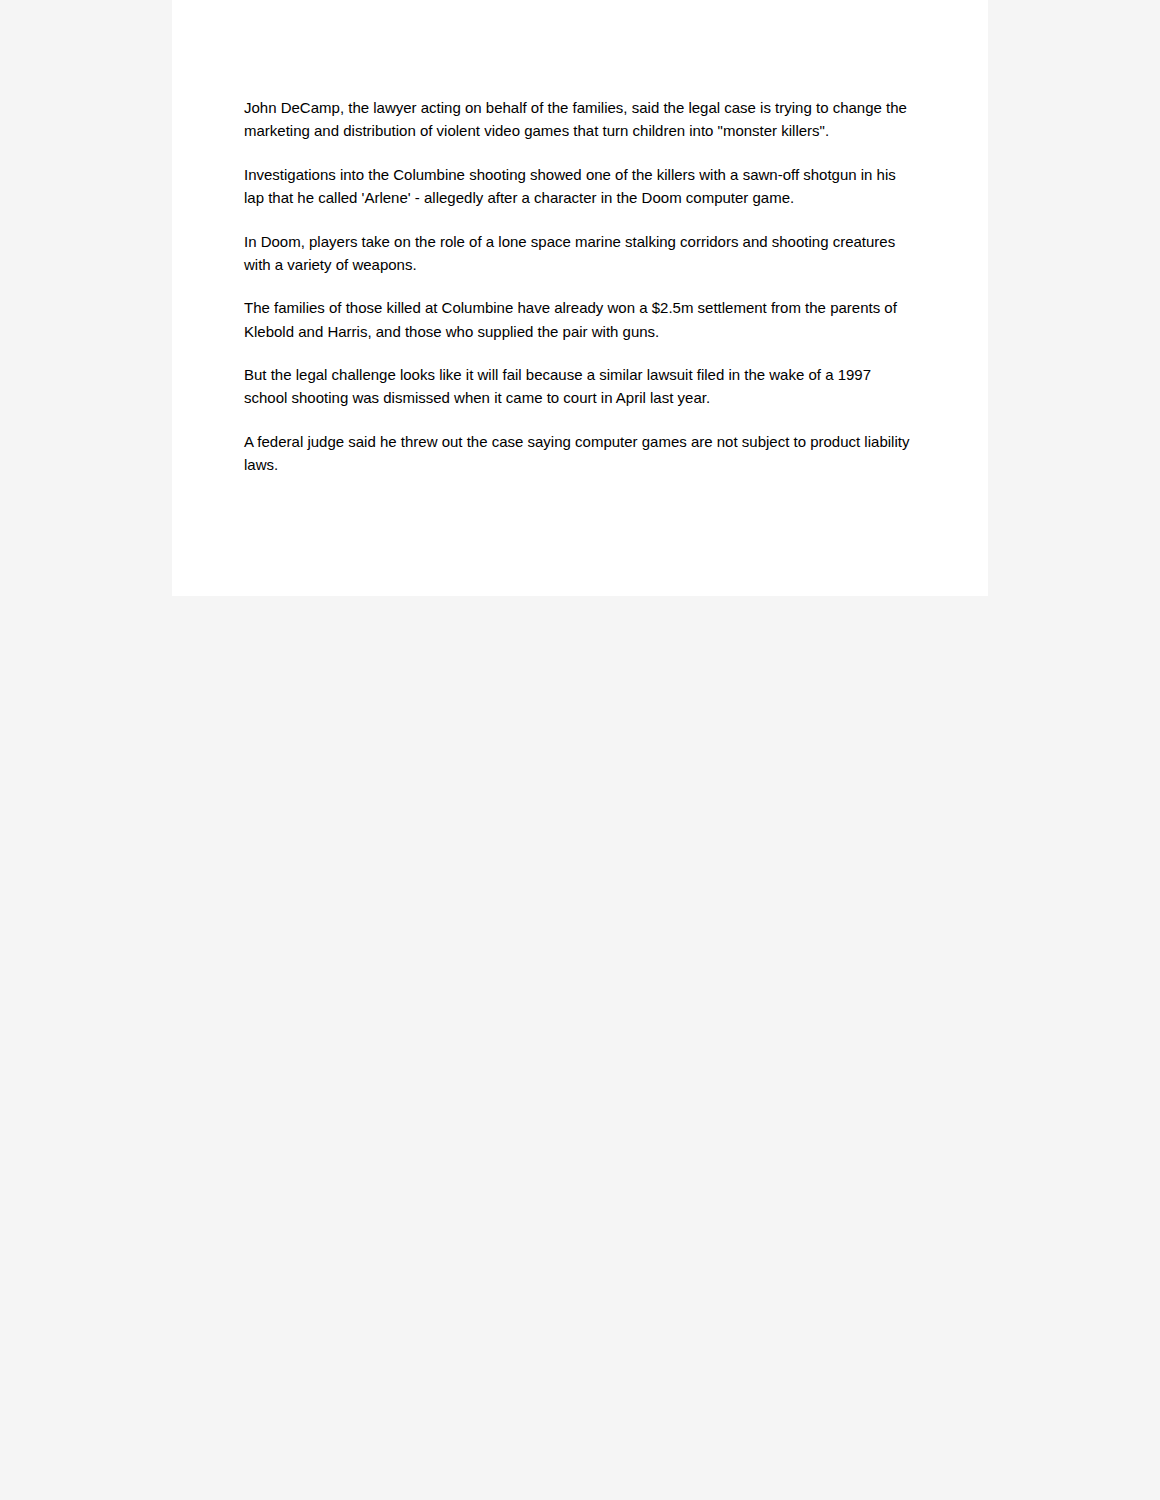John DeCamp, the lawyer acting on behalf of the families, said the legal case is trying to change the marketing and distribution of violent video games that turn children into "monster killers".
Investigations into the Columbine shooting showed one of the killers with a sawn-off shotgun in his lap that he called 'Arlene' - allegedly after a character in the Doom computer game.
In Doom, players take on the role of a lone space marine stalking corridors and shooting creatures with a variety of weapons.
The families of those killed at Columbine have already won a $2.5m settlement from the parents of Klebold and Harris, and those who supplied the pair with guns.
But the legal challenge looks like it will fail because a similar lawsuit filed in the wake of a 1997 school shooting was dismissed when it came to court in April last year.
A federal judge said he threw out the case saying computer games are not subject to product liability laws.